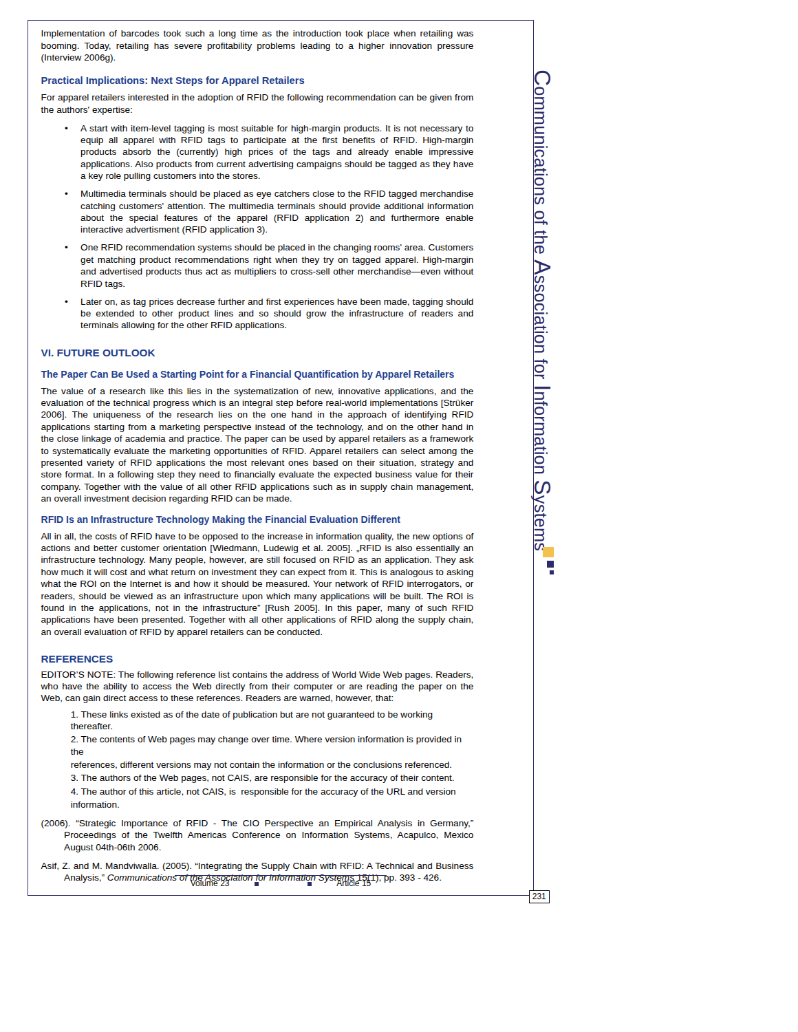Communications of the Association for Information Systems
Implementation of barcodes took such a long time as the introduction took place when retailing was booming. Today, retailing has severe profitability problems leading to a higher innovation pressure (Interview 2006g).
Practical Implications: Next Steps for Apparel Retailers
For apparel retailers interested in the adoption of RFID the following recommendation can be given from the authors' expertise:
A start with item-level tagging is most suitable for high-margin products. It is not necessary to equip all apparel with RFID tags to participate at the first benefits of RFID. High-margin products absorb the (currently) high prices of the tags and already enable impressive applications. Also products from current advertising campaigns should be tagged as they have a key role pulling customers into the stores.
Multimedia terminals should be placed as eye catchers close to the RFID tagged merchandise catching customers' attention. The multimedia terminals should provide additional information about the special features of the apparel (RFID application 2) and furthermore enable interactive advertisment (RFID application 3).
One RFID recommendation systems should be placed in the changing rooms' area. Customers get matching product recommendations right when they try on tagged apparel. High-margin and advertised products thus act as multipliers to cross-sell other merchandise—even without RFID tags.
Later on, as tag prices decrease further and first experiences have been made, tagging should be extended to other product lines and so should grow the infrastructure of readers and terminals allowing for the other RFID applications.
VI. FUTURE OUTLOOK
The Paper Can Be Used a Starting Point for a Financial Quantification by Apparel Retailers
The value of a research like this lies in the systematization of new, innovative applications, and the evaluation of the technical progress which is an integral step before real-world implementations [Strüker 2006]. The uniqueness of the research lies on the one hand in the approach of identifying RFID applications starting from a marketing perspective instead of the technology, and on the other hand in the close linkage of academia and practice. The paper can be used by apparel retailers as a framework to systematically evaluate the marketing opportunities of RFID. Apparel retailers can select among the presented variety of RFID applications the most relevant ones based on their situation, strategy and store format. In a following step they need to financially evaluate the expected business value for their company. Together with the value of all other RFID applications such as in supply chain management, an overall investment decision regarding RFID can be made.
RFID Is an Infrastructure Technology Making the Financial Evaluation Different
All in all, the costs of RFID have to be opposed to the increase in information quality, the new options of actions and better customer orientation [Wiedmann, Ludewig et al. 2005]. „RFID is also essentially an infrastructure technology. Many people, however, are still focused on RFID as an application. They ask how much it will cost and what return on investment they can expect from it. This is analogous to asking what the ROI on the Internet is and how it should be measured. Your network of RFID interrogators, or readers, should be viewed as an infrastructure upon which many applications will be built. The ROI is found in the applications, not in the infrastructure” [Rush 2005]. In this paper, many of such RFID applications have been presented. Together with all other applications of RFID along the supply chain, an overall evaluation of RFID by apparel retailers can be conducted.
REFERENCES
EDITOR’S NOTE: The following reference list contains the address of World Wide Web pages. Readers, who have the ability to access the Web directly from their computer or are reading the paper on the Web, can gain direct access to these references. Readers are warned, however, that:
1. These links existed as of the date of publication but are not guaranteed to be working thereafter.
2. The contents of Web pages may change over time. Where version information is provided in the
references, different versions may not contain the information or the conclusions referenced.
3. The authors of the Web pages, not CAIS, are responsible for the accuracy of their content.
4. The author of this article, not CAIS, is responsible for the accuracy of the URL and version
information.
(2006). “Strategic Importance of RFID - The CIO Perspective an Empirical Analysis in Germany,” Proceedings of the Twelfth Americas Conference on Information Systems, Acapulco, Mexico August 04th-06th 2006.
Asif, Z. and M. Mandviwalla. (2005). “Integrating the Supply Chain with RFID: A Technical and Business Analysis,” Communications of the Association for Information Systems 15(1), pp. 393 - 426.
Volume 23 Article 15
231